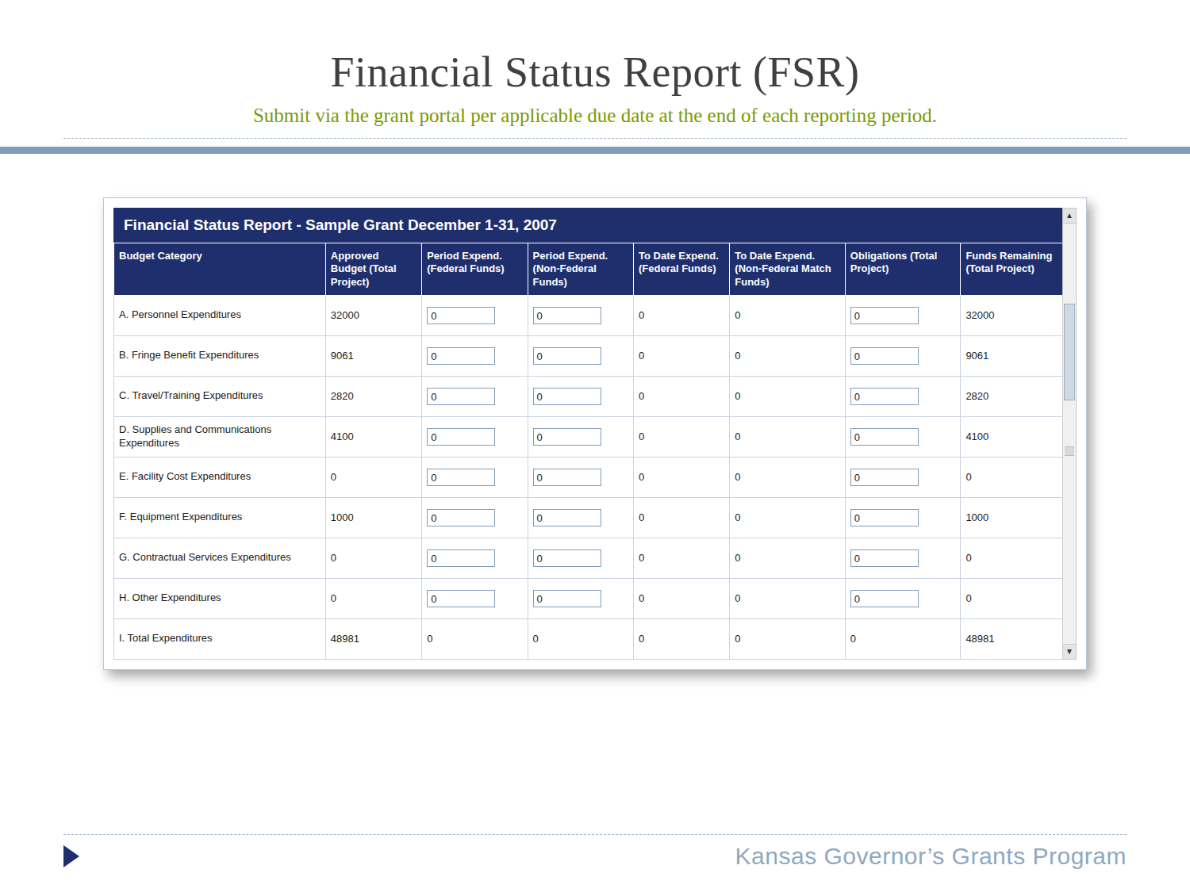Financial Status Report (FSR)
Submit via the grant portal per applicable due date at the end of each reporting period.
Financial Status Report - Sample Grant December 1-31, 2007
| Budget Category | Approved Budget (Total Project) | Period Expend. (Federal Funds) | Period Expend. (Non-Federal Funds) | To Date Expend. (Federal Funds) | To Date Expend. (Non-Federal Match Funds) | Obligations (Total Project) | Funds Remaining (Total Project) |
| --- | --- | --- | --- | --- | --- | --- | --- |
| A. Personnel Expenditures | 32000 | 0 | 0 | 0 | 0 | 0 | 32000 |
| B. Fringe Benefit Expenditures | 9061 | 0 | 0 | 0 | 0 | 0 | 9061 |
| C. Travel/Training Expenditures | 2820 | 0 | 0 | 0 | 0 | 0 | 2820 |
| D. Supplies and Communications Expenditures | 4100 | 0 | 0 | 0 | 0 | 0 | 4100 |
| E. Facility Cost Expenditures | 0 | 0 | 0 | 0 | 0 | 0 | 0 |
| F. Equipment Expenditures | 1000 | 0 | 0 | 0 | 0 | 0 | 1000 |
| G. Contractual Services Expenditures | 0 | 0 | 0 | 0 | 0 | 0 | 0 |
| H. Other Expenditures | 0 | 0 | 0 | 0 | 0 | 0 | 0 |
| I. Total Expenditures | 48981 | 0 | 0 | 0 | 0 | 0 | 48981 |
▲
▼
Kansas Governor’s Grants Program